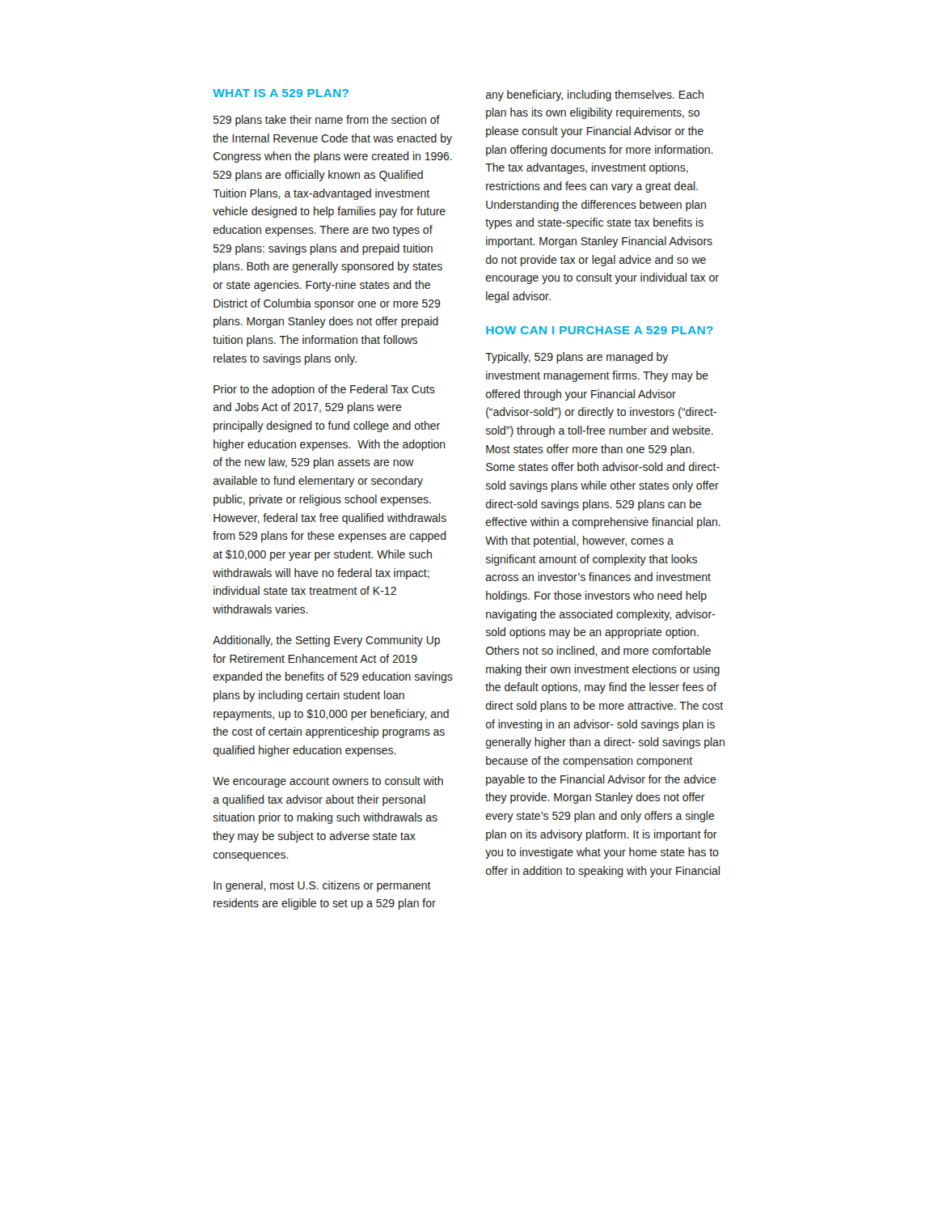WHAT IS A 529 PLAN?
529 plans take their name from the section of the Internal Revenue Code that was enacted by Congress when the plans were created in 1996. 529 plans are officially known as Qualified Tuition Plans, a tax-advantaged investment vehicle designed to help families pay for future education expenses. There are two types of 529 plans: savings plans and prepaid tuition plans. Both are generally sponsored by states or state agencies. Forty-nine states and the District of Columbia sponsor one or more 529 plans. Morgan Stanley does not offer prepaid tuition plans. The information that follows relates to savings plans only.
Prior to the adoption of the Federal Tax Cuts and Jobs Act of 2017, 529 plans were principally designed to fund college and other higher education expenses. With the adoption of the new law, 529 plan assets are now available to fund elementary or secondary public, private or religious school expenses. However, federal tax free qualified withdrawals from 529 plans for these expenses are capped at $10,000 per year per student. While such withdrawals will have no federal tax impact; individual state tax treatment of K-12 withdrawals varies.
Additionally, the Setting Every Community Up for Retirement Enhancement Act of 2019 expanded the benefits of 529 education savings plans by including certain student loan repayments, up to $10,000 per beneficiary, and the cost of certain apprenticeship programs as qualified higher education expenses.
We encourage account owners to consult with a qualified tax advisor about their personal situation prior to making such withdrawals as they may be subject to adverse state tax consequences.
In general, most U.S. citizens or permanent residents are eligible to set up a 529 plan for any beneficiary, including themselves. Each plan has its own eligibility requirements, so please consult your Financial Advisor or the plan offering documents for more information. The tax advantages, investment options, restrictions and fees can vary a great deal. Understanding the differences between plan types and state-specific state tax benefits is important. Morgan Stanley Financial Advisors do not provide tax or legal advice and so we encourage you to consult your individual tax or legal advisor.
HOW CAN I PURCHASE A 529 PLAN?
Typically, 529 plans are managed by investment management firms. They may be offered through your Financial Advisor (“advisor-sold”) or directly to investors (“direct-sold”) through a toll-free number and website. Most states offer more than one 529 plan. Some states offer both advisor-sold and direct-sold savings plans while other states only offer direct-sold savings plans. 529 plans can be effective within a comprehensive financial plan. With that potential, however, comes a significant amount of complexity that looks across an investor’s finances and investment holdings. For those investors who need help navigating the associated complexity, advisor-sold options may be an appropriate option. Others not so inclined, and more comfortable making their own investment elections or using the default options, may find the lesser fees of direct sold plans to be more attractive. The cost of investing in an advisor- sold savings plan is generally higher than a direct- sold savings plan because of the compensation component payable to the Financial Advisor for the advice they provide. Morgan Stanley does not offer every state’s 529 plan and only offers a single plan on its advisory platform. It is important for you to investigate what your home state has to offer in addition to speaking with your Financial